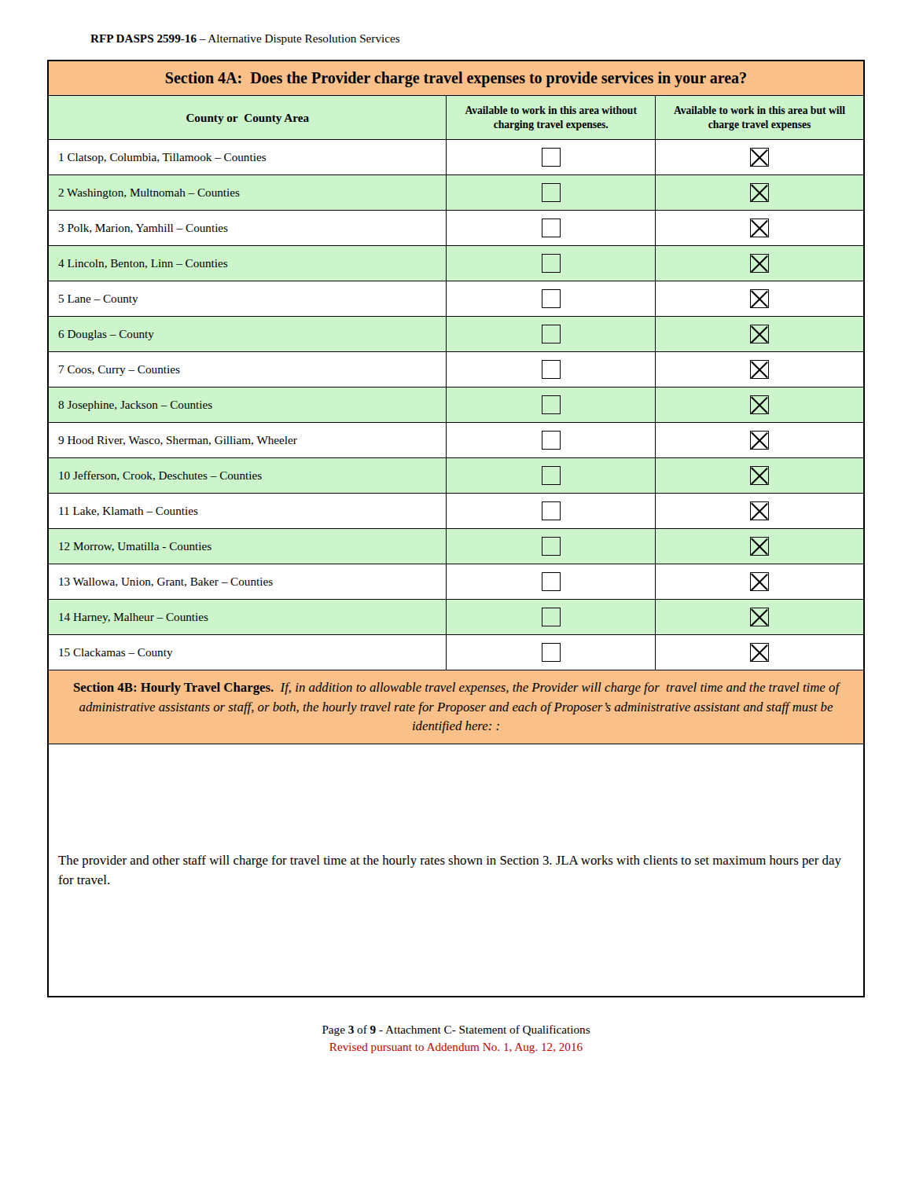RFP DASPS 2599-16 – Alternative Dispute Resolution Services
| Section 4A: Does the Provider charge travel expenses to provide services in your area? |
| County or County Area | Available to work in this area without charging travel expenses. | Available to work in this area but will charge travel expenses |
| 1 Clatsop, Columbia, Tillamook – Counties | | |
| 2 Washington, Multnomah – Counties | | |
| 3 Polk, Marion, Yamhill – Counties | | |
| 4 Lincoln, Benton, Linn – Counties | | |
| 5 Lane – County | | |
| 6 Douglas – County | | |
| 7 Coos, Curry – Counties | | |
| 8 Josephine, Jackson – Counties | | |
| 9 Hood River, Wasco, Sherman, Gilliam, Wheeler | | |
| 10 Jefferson, Crook, Deschutes – Counties | | |
| 11 Lake, Klamath – Counties | | |
| 12 Morrow, Umatilla - Counties | | |
| 13 Wallowa, Union, Grant, Baker – Counties | | |
| 14 Harney, Malheur – Counties | | |
| 15 Clackamas – County | | |
| Section 4B: Hourly Travel Charges. If, in addition to allowable travel expenses, the Provider will charge for travel time and the travel time of administrative assistants or staff, or both, the hourly travel rate for Proposer and each of Proposer’s administrative assistant and staff must be identified here: : |
| The provider and other staff will charge for travel time at the hourly rates shown in Section 3. JLA works with clients to set maximum hours per day for travel. |
Page 3 of 9 - Attachment C- Statement of Qualifications
Revised pursuant to Addendum No. 1, Aug. 12, 2016